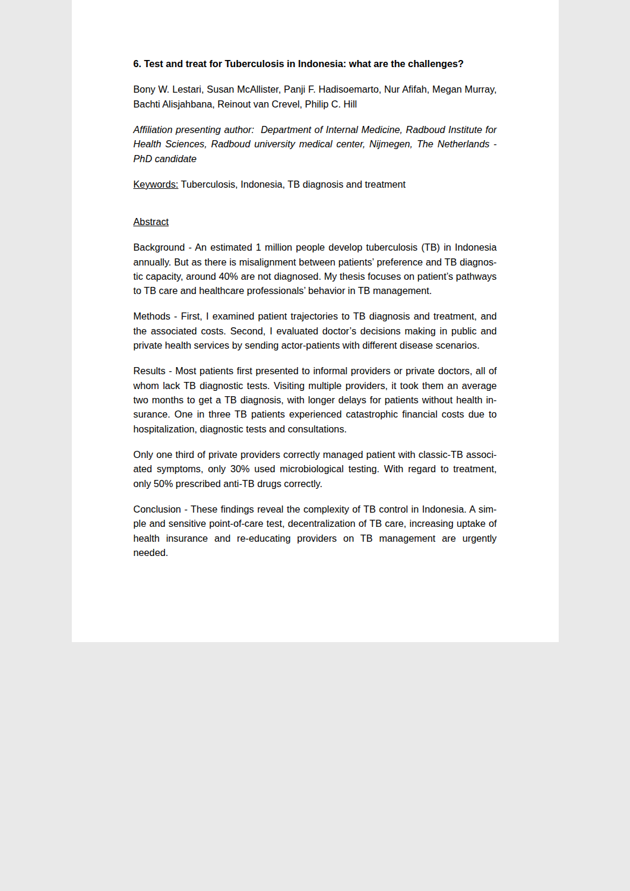6. Test and treat for Tuberculosis in Indonesia: what are the challenges?
Bony W. Lestari, Susan McAllister, Panji F. Hadisoemarto, Nur Afifah, Megan Murray, Bachti Alisjahbana, Reinout van Crevel, Philip C. Hill
Affiliation presenting author: Department of Internal Medicine, Radboud Institute for Health Sciences, Radboud university medical center, Nijmegen, The Netherlands - PhD candidate
Keywords: Tuberculosis, Indonesia, TB diagnosis and treatment
Abstract
Background - An estimated 1 million people develop tuberculosis (TB) in Indonesia annually. But as there is misalignment between patients’ preference and TB diagnostic capacity, around 40% are not diagnosed. My thesis focuses on patient’s pathways to TB care and healthcare professionals’ behavior in TB management.
Methods - First, I examined patient trajectories to TB diagnosis and treatment, and the associated costs. Second, I evaluated doctor’s decisions making in public and private health services by sending actor-patients with different disease scenarios.
Results - Most patients first presented to informal providers or private doctors, all of whom lack TB diagnostic tests. Visiting multiple providers, it took them an average two months to get a TB diagnosis, with longer delays for patients without health insurance. One in three TB patients experienced catastrophic financial costs due to hospitalization, diagnostic tests and consultations.
Only one third of private providers correctly managed patient with classic-TB associated symptoms, only 30% used microbiological testing. With regard to treatment, only 50% prescribed anti-TB drugs correctly.
Conclusion - These findings reveal the complexity of TB control in Indonesia. A simple and sensitive point-of-care test, decentralization of TB care, increasing uptake of health insurance and re-educating providers on TB management are urgently needed.